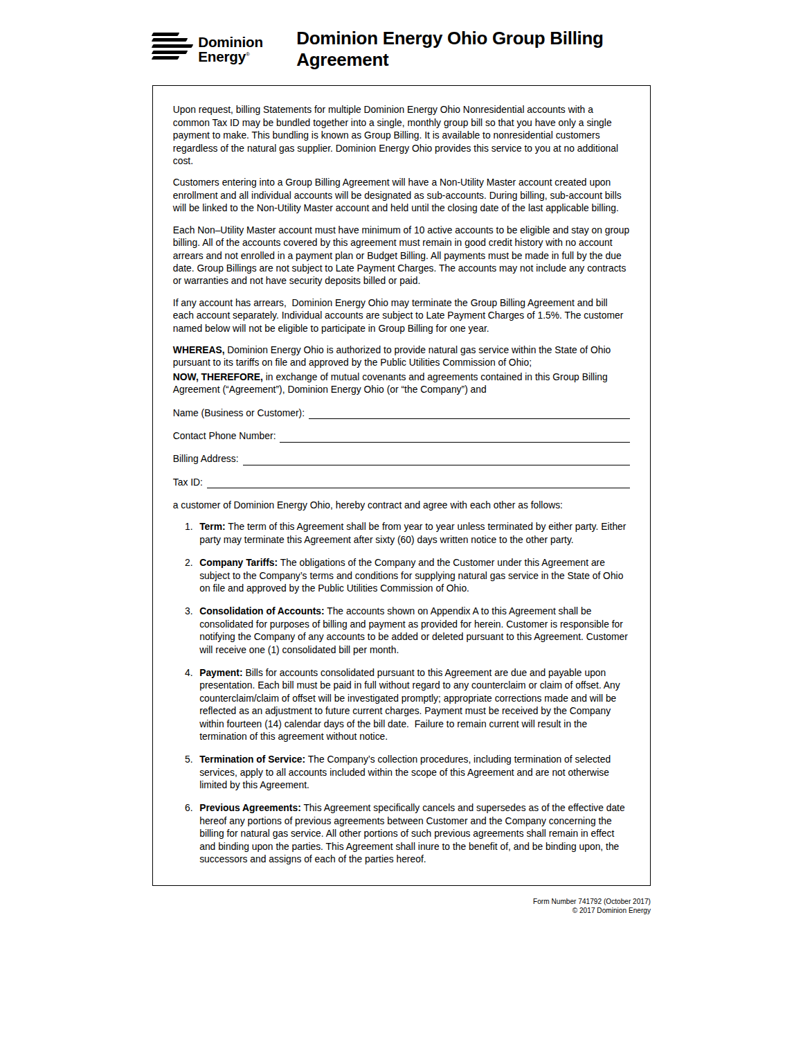Dominion
Energy®
Dominion Energy Ohio Group Billing Agreement
Upon request, billing Statements for multiple Dominion Energy Ohio Nonresidential accounts with a common Tax ID may be bundled together into a single, monthly group bill so that you have only a single payment to make. This bundling is known as Group Billing. It is available to nonresidential customers regardless of the natural gas supplier. Dominion Energy Ohio provides this service to you at no additional cost.
Customers entering into a Group Billing Agreement will have a Non-Utility Master account created upon enrollment and all individual accounts will be designated as sub-accounts. During billing, sub-account bills will be linked to the Non-Utility Master account and held until the closing date of the last applicable billing.
Each Non–Utility Master account must have minimum of 10 active accounts to be eligible and stay on group billing. All of the accounts covered by this agreement must remain in good credit history with no account arrears and not enrolled in a payment plan or Budget Billing. All payments must be made in full by the due date. Group Billings are not subject to Late Payment Charges. The accounts may not include any contracts or warranties and not have security deposits billed or paid.
If any account has arrears, Dominion Energy Ohio may terminate the Group Billing Agreement and bill each account separately. Individual accounts are subject to Late Payment Charges of 1.5%. The customer named below will not be eligible to participate in Group Billing for one year.
WHEREAS, Dominion Energy Ohio is authorized to provide natural gas service within the State of Ohio pursuant to its tariffs on file and approved by the Public Utilities Commission of Ohio;
NOW, THEREFORE, in exchange of mutual covenants and agreements contained in this Group Billing Agreement (“Agreement”), Dominion Energy Ohio (or “the Company”) and
Name (Business or Customer):
Contact Phone Number:
Billing Address:
Tax ID:
a customer of Dominion Energy Ohio, hereby contract and agree with each other as follows:
Term: The term of this Agreement shall be from year to year unless terminated by either party. Either party may terminate this Agreement after sixty (60) days written notice to the other party.
Company Tariffs: The obligations of the Company and the Customer under this Agreement are subject to the Company’s terms and conditions for supplying natural gas service in the State of Ohio on file and approved by the Public Utilities Commission of Ohio.
Consolidation of Accounts: The accounts shown on Appendix A to this Agreement shall be consolidated for purposes of billing and payment as provided for herein. Customer is responsible for notifying the Company of any accounts to be added or deleted pursuant to this Agreement. Customer will receive one (1) consolidated bill per month.
Payment: Bills for accounts consolidated pursuant to this Agreement are due and payable upon presentation. Each bill must be paid in full without regard to any counterclaim or claim of offset. Any counterclaim/claim of offset will be investigated promptly; appropriate corrections made and will be reflected as an adjustment to future current charges. Payment must be received by the Company within fourteen (14) calendar days of the bill date. Failure to remain current will result in the termination of this agreement without notice.
Termination of Service: The Company’s collection procedures, including termination of selected services, apply to all accounts included within the scope of this Agreement and are not otherwise limited by this Agreement.
Previous Agreements: This Agreement specifically cancels and supersedes as of the effective date hereof any portions of previous agreements between Customer and the Company concerning the billing for natural gas service. All other portions of such previous agreements shall remain in effect and binding upon the parties. This Agreement shall inure to the benefit of, and be binding upon, the successors and assigns of each of the parties hereof.
Form Number 741792 (October 2017)
© 2017 Dominion Energy